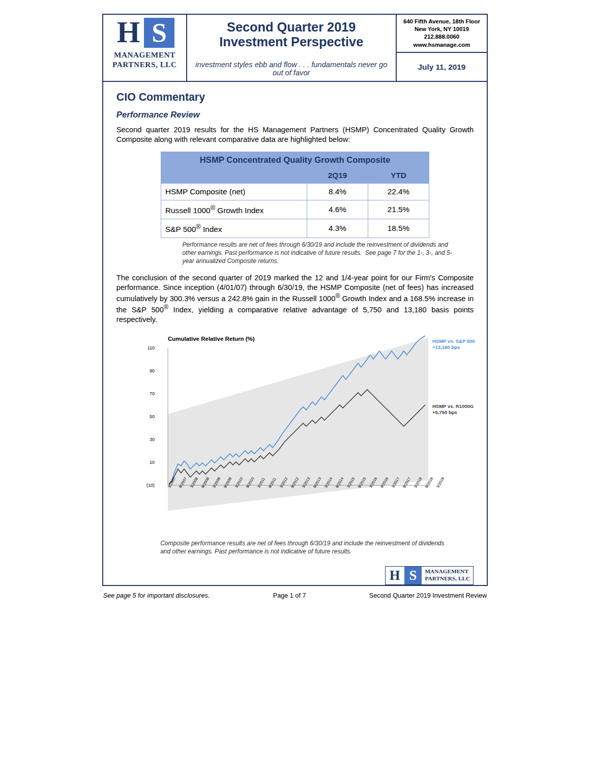H
S
MANAGEMENT
PARTNERS, LLC
Second Quarter 2019
Investment Perspective
investment styles ebb and flow . . . fundamentals never go out of favor
640 Fifth Avenue, 18th Floor
New York, NY 10019
212.888.0060
www.hsmanage.com
July 11, 2019
CIO Commentary
Performance Review
Second quarter 2019 results for the HS Management Partners (HSMP) Concentrated Quality Growth Composite along with relevant comparative data are highlighted below:
| HSMP Concentrated Quality Growth Composite |
| --- |
| | 2Q19 | YTD |
| HSMP Composite (net) | 8.4% | 22.4% |
| Russell 1000 ® Growth Index | 4.6% | 21.5% |
| S&P 500 ® Index | 4.3% | 18.5% |
Performance results are net of fees through 6/30/19 and include the reinvestment of dividends and other earnings. Past performance is not indicative of future results. See page 7 for the 1-, 3-, and 5-year annualized Composite returns.
The conclusion of the second quarter of 2019 marked the 12 and 1/4-year point for our Firm's Composite performance. Since inception (4/01/07) through 6/30/19, the HSMP Composite (net of fees) has increased cumulatively by 300.3% versus a 242.8% gain in the Russell 1000® Growth Index and a 168.5% increase in the S&P 500® Index, yielding a comparative relative advantage of 5,750 and 13,180 basis points respectively.
Cumulative Relative Return (%) 110 90 70 50 30 10 (10) HSMP vs. S&P 500 +13,180 bps HSMP vs. R1000G +5,750 bps 3/2007 9/2007 3/2008 9/2008 3/2009 9/2009 3/2010 9/2010 3/2011 9/2011 3/2012 9/2012 3/2013 9/2013 3/2014 9/2014 3/2015 9/2015 3/2016 9/2016 3/2017 9/2017 3/2018 9/2018 3/2019
Composite performance results are net of fees through 6/30/19 and include the reinvestment of dividends and other earnings. Past performance is not indicative of future results.
H
S
MANAGEMENT
PARTNERS, LLC
See page 5 for important disclosures.
Page 1 of 7
Second Quarter 2019 Investment Review